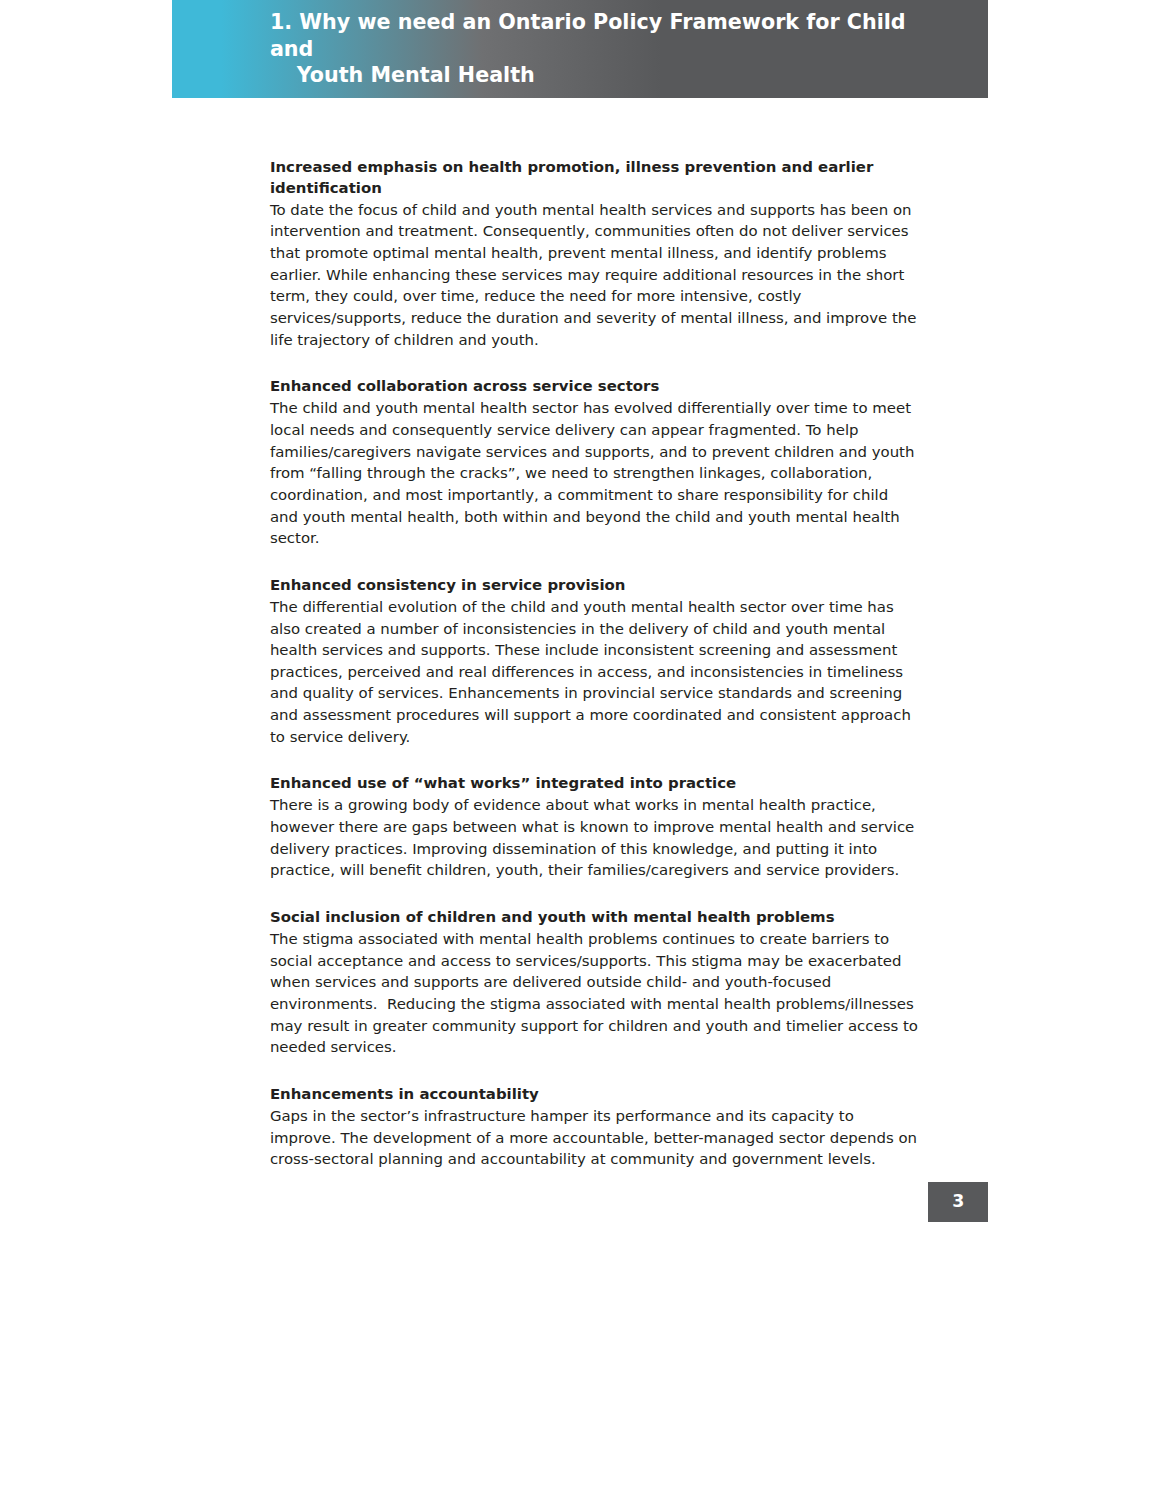1. Why we need an Ontario Policy Framework for Child and Youth Mental Health
Increased emphasis on health promotion, illness prevention and earlier identification
To date the focus of child and youth mental health services and supports has been on intervention and treatment. Consequently, communities often do not deliver services that promote optimal mental health, prevent mental illness, and identify problems earlier. While enhancing these services may require additional resources in the short term, they could, over time, reduce the need for more intensive, costly services/supports, reduce the duration and severity of mental illness, and improve the life trajectory of children and youth.
Enhanced collaboration across service sectors
The child and youth mental health sector has evolved differentially over time to meet local needs and consequently service delivery can appear fragmented. To help families/caregivers navigate services and supports, and to prevent children and youth from “falling through the cracks”, we need to strengthen linkages, collaboration, coordination, and most importantly, a commitment to share responsibility for child and youth mental health, both within and beyond the child and youth mental health sector.
Enhanced consistency in service provision
The differential evolution of the child and youth mental health sector over time has also created a number of inconsistencies in the delivery of child and youth mental health services and supports. These include inconsistent screening and assessment practices, perceived and real differences in access, and inconsistencies in timeliness and quality of services. Enhancements in provincial service standards and screening and assessment procedures will support a more coordinated and consistent approach to service delivery.
Enhanced use of “what works” integrated into practice
There is a growing body of evidence about what works in mental health practice, however there are gaps between what is known to improve mental health and service delivery practices. Improving dissemination of this knowledge, and putting it into practice, will benefit children, youth, their families/caregivers and service providers.
Social inclusion of children and youth with mental health problems
The stigma associated with mental health problems continues to create barriers to social acceptance and access to services/supports. This stigma may be exacerbated when services and supports are delivered outside child- and youth-focused environments. Reducing the stigma associated with mental health problems/illnesses may result in greater community support for children and youth and timelier access to needed services.
Enhancements in accountability
Gaps in the sector’s infrastructure hamper its performance and its capacity to improve. The development of a more accountable, better-managed sector depends on cross-sectoral planning and accountability at community and government levels.
3